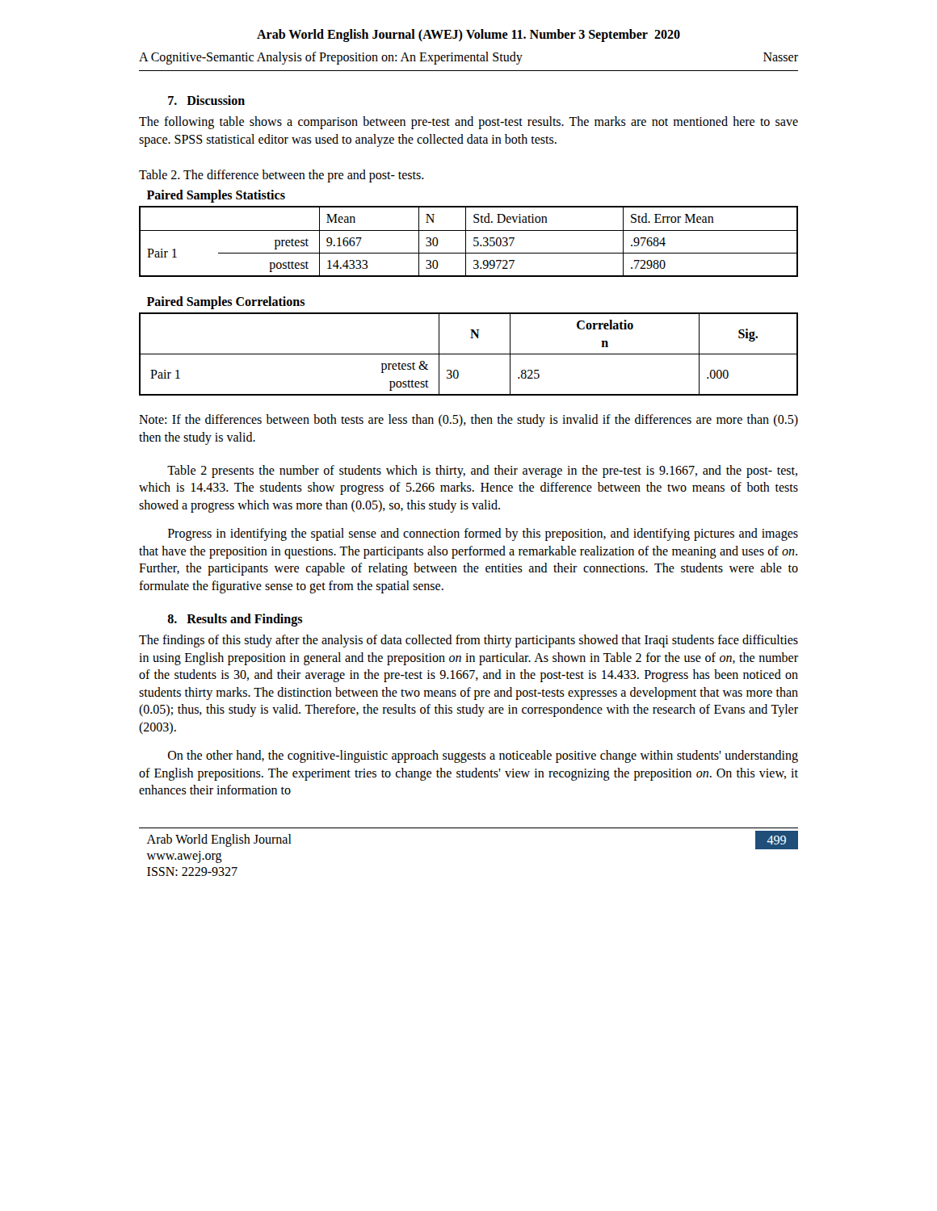Arab World English Journal (AWEJ) Volume 11. Number 3 September 2020
A Cognitive-Semantic Analysis of Preposition on: An Experimental Study Nasser
7. Discussion
The following table shows a comparison between pre-test and post-test results. The marks are not mentioned here to save space. SPSS statistical editor was used to analyze the collected data in both tests.
Table 2. The difference between the pre and post- tests.
Paired Samples Statistics
| | Mean | N | Std. Deviation | Std. Error Mean |
| --- | --- | --- | --- | --- |
| Pair 1 | pretest | 9.1667 | 30 | 5.35037 | .97684 |
| posttest | 14.4333 | 30 | 3.99727 | .72980 |
Paired Samples Correlations
| | N | Correlatio n | Sig. |
| --- | --- | --- | --- |
| Pair 1 | pretest & posttest | 30 | .825 | .000 |
Note: If the differences between both tests are less than (0.5), then the study is invalid if the differences are more than (0.5) then the study is valid.
Table 2 presents the number of students which is thirty, and their average in the pre-test is 9.1667, and the post- test, which is 14.433. The students show progress of 5.266 marks. Hence the difference between the two means of both tests showed a progress which was more than (0.05), so, this study is valid.
Progress in identifying the spatial sense and connection formed by this preposition, and identifying pictures and images that have the preposition in questions. The participants also performed a remarkable realization of the meaning and uses of on. Further, the participants were capable of relating between the entities and their connections. The students were able to formulate the figurative sense to get from the spatial sense.
8. Results and Findings
The findings of this study after the analysis of data collected from thirty participants showed that Iraqi students face difficulties in using English preposition in general and the preposition on in particular. As shown in Table 2 for the use of on, the number of the students is 30, and their average in the pre-test is 9.1667, and in the post-test is 14.433. Progress has been noticed on students thirty marks. The distinction between the two means of pre and post-tests expresses a development that was more than (0.05); thus, this study is valid. Therefore, the results of this study are in correspondence with the research of Evans and Tyler (2003).
On the other hand, the cognitive-linguistic approach suggests a noticeable positive change within students' understanding of English prepositions. The experiment tries to change the students' view in recognizing the preposition on. On this view, it enhances their information to
499
Arab World English Journal
www.awej.org
ISSN: 2229-9327